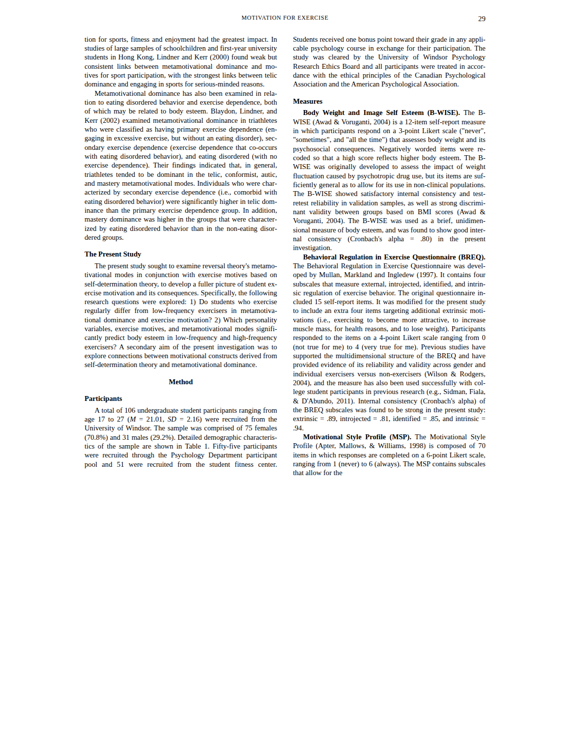MOTIVATION FOR EXERCISE 29
tion for sports, fitness and enjoyment had the greatest impact. In studies of large samples of schoolchildren and first-year university students in Hong Kong, Lindner and Kerr (2000) found weak but consistent links between metamotivational dominance and motives for sport participation, with the strongest links between telic dominance and engaging in sports for serious-minded reasons.
Metamotivational dominance has also been examined in relation to eating disordered behavior and exercise dependence, both of which may be related to body esteem. Blaydon, Lindner, and Kerr (2002) examined metamotivational dominance in triathletes who were classified as having primary exercise dependence (engaging in excessive exercise, but without an eating disorder), secondary exercise dependence (exercise dependence that co-occurs with eating disordered behavior), and eating disordered (with no exercise dependence). Their findings indicated that, in general, triathletes tended to be dominant in the telic, conformist, autic, and mastery metamotivational modes. Individuals who were characterized by secondary exercise dependence (i.e., comorbid with eating disordered behavior) were significantly higher in telic dominance than the primary exercise dependence group. In addition, mastery dominance was higher in the groups that were characterized by eating disordered behavior than in the non-eating disordered groups.
The Present Study
The present study sought to examine reversal theory's metamotivational modes in conjunction with exercise motives based on self-determination theory, to develop a fuller picture of student exercise motivation and its consequences. Specifically, the following research questions were explored: 1) Do students who exercise regularly differ from low-frequency exercisers in metamotivational dominance and exercise motivation? 2) Which personality variables, exercise motives, and metamotivational modes significantly predict body esteem in low-frequency and high-frequency exercisers? A secondary aim of the present investigation was to explore connections between motivational constructs derived from self-determination theory and metamotivational dominance.
Method
Participants
A total of 106 undergraduate student participants ranging from age 17 to 27 (M = 21.01, SD = 2.16) were recruited from the University of Windsor. The sample was comprised of 75 females (70.8%) and 31 males (29.2%). Detailed demographic characteristics of the sample are shown in Table 1. Fifty-five participants were recruited through the Psychology Department participant pool and 51 were recruited from the student fitness center. Students received one bonus point toward their grade in any applicable psychology course in exchange for their participation. The study was cleared by the University of Windsor Psychology Research Ethics Board and all participants were treated in accordance with the ethical principles of the Canadian Psychological Association and the American Psychological Association.
Measures
Body Weight and Image Self Esteem (B-WISE). The B-WISE (Awad & Voruganti, 2004) is a 12-item self-report measure in which participants respond on a 3-point Likert scale ("never", "sometimes", and "all the time") that assesses body weight and its psychosocial consequences. Negatively worded items were re-coded so that a high score reflects higher body esteem. The B-WISE was originally developed to assess the impact of weight fluctuation caused by psychotropic drug use, but its items are sufficiently general as to allow for its use in non-clinical populations. The B-WISE showed satisfactory internal consistency and test-retest reliability in validation samples, as well as strong discriminant validity between groups based on BMI scores (Awad & Voruganti, 2004). The B-WISE was used as a brief, unidimensional measure of body esteem, and was found to show good internal consistency (Cronbach's alpha = .80) in the present investigation.
Behavioral Regulation in Exercise Questionnaire (BREQ). The Behavioral Regulation in Exercise Questionnaire was developed by Mullan, Markland and Ingledew (1997). It contains four subscales that measure external, introjected, identified, and intrinsic regulation of exercise behavior. The original questionnaire included 15 self-report items. It was modified for the present study to include an extra four items targeting additional extrinsic motivations (i.e., exercising to become more attractive, to increase muscle mass, for health reasons, and to lose weight). Participants responded to the items on a 4-point Likert scale ranging from 0 (not true for me) to 4 (very true for me). Previous studies have supported the multidimensional structure of the BREQ and have provided evidence of its reliability and validity across gender and individual exercisers versus non-exercisers (Wilson & Rodgers, 2004), and the measure has also been used successfully with college student participants in previous research (e.g., Sidman, Fiala, & D'Abundo, 2011). Internal consistency (Cronbach's alpha) of the BREQ subscales was found to be strong in the present study: extrinsic = .89, introjected = .81, identified = .85, and intrinsic = .94.
Motivational Style Profile (MSP). The Motivational Style Profile (Apter, Mallows, & Williams, 1998) is composed of 70 items in which responses are completed on a 6-point Likert scale, ranging from 1 (never) to 6 (always). The MSP contains subscales that allow for the